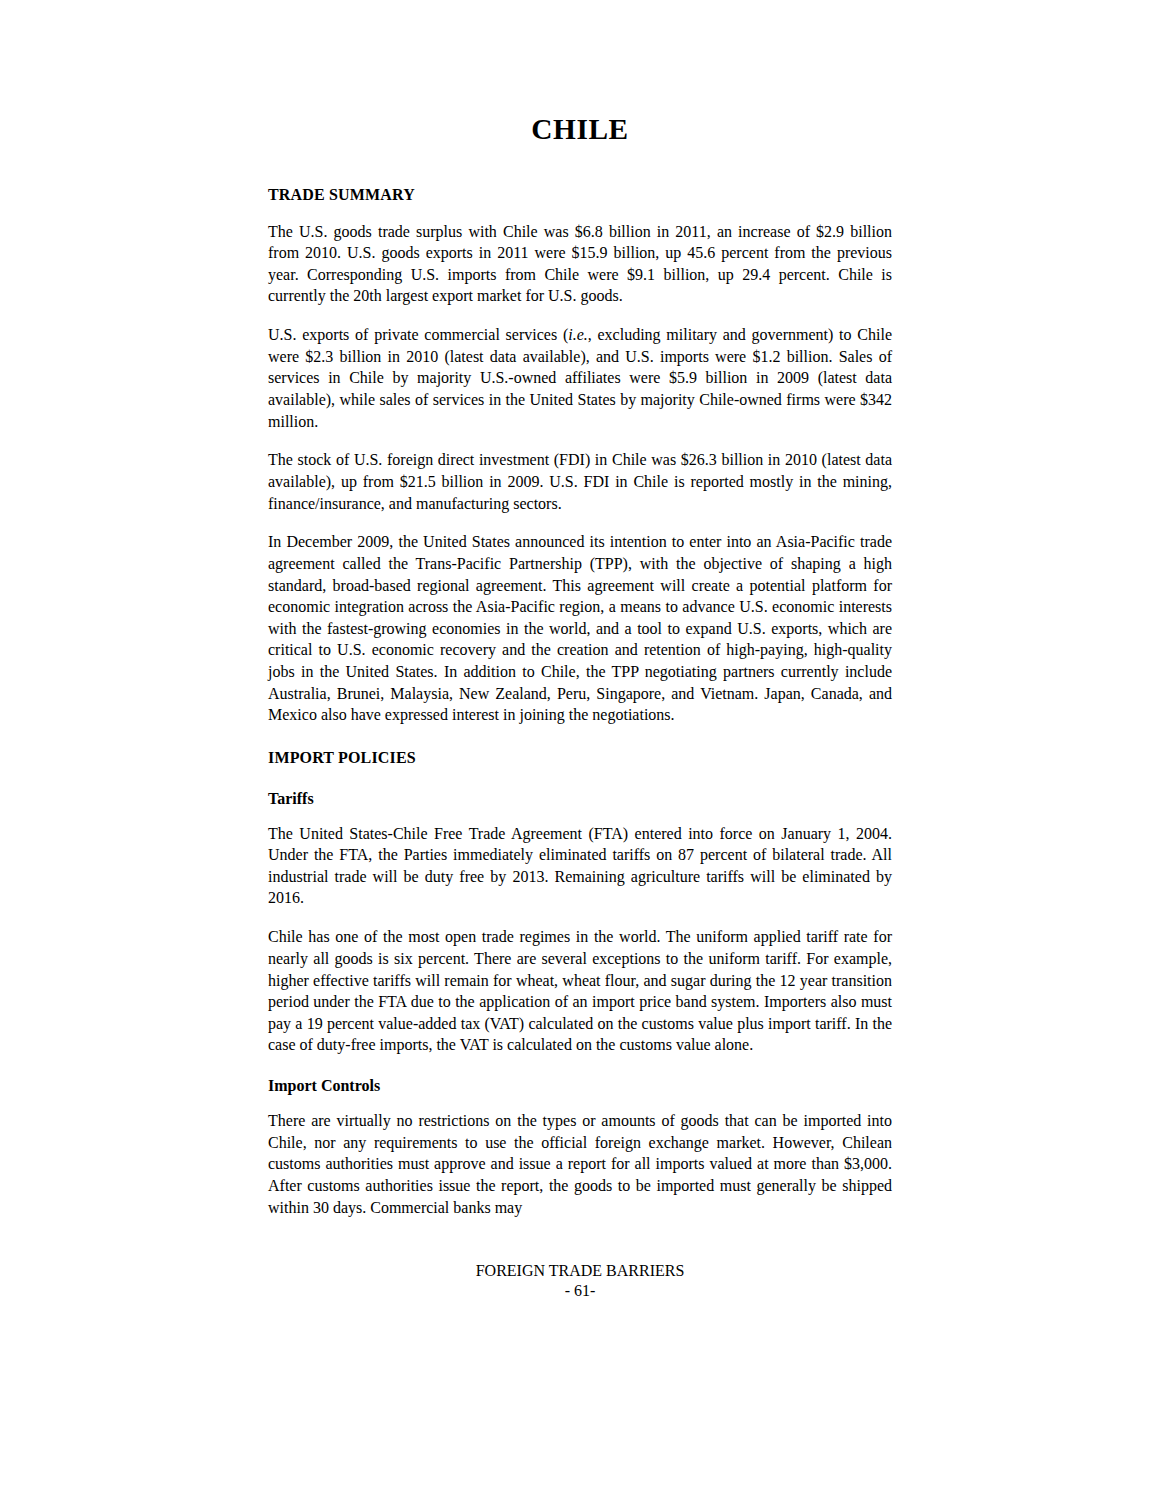CHILE
TRADE SUMMARY
The U.S. goods trade surplus with Chile was $6.8 billion in 2011, an increase of $2.9 billion from 2010. U.S. goods exports in 2011 were $15.9 billion, up 45.6 percent from the previous year. Corresponding U.S. imports from Chile were $9.1 billion, up 29.4 percent. Chile is currently the 20th largest export market for U.S. goods.
U.S. exports of private commercial services (i.e., excluding military and government) to Chile were $2.3 billion in 2010 (latest data available), and U.S. imports were $1.2 billion. Sales of services in Chile by majority U.S.-owned affiliates were $5.9 billion in 2009 (latest data available), while sales of services in the United States by majority Chile-owned firms were $342 million.
The stock of U.S. foreign direct investment (FDI) in Chile was $26.3 billion in 2010 (latest data available), up from $21.5 billion in 2009. U.S. FDI in Chile is reported mostly in the mining, finance/insurance, and manufacturing sectors.
In December 2009, the United States announced its intention to enter into an Asia-Pacific trade agreement called the Trans-Pacific Partnership (TPP), with the objective of shaping a high standard, broad-based regional agreement. This agreement will create a potential platform for economic integration across the Asia-Pacific region, a means to advance U.S. economic interests with the fastest-growing economies in the world, and a tool to expand U.S. exports, which are critical to U.S. economic recovery and the creation and retention of high-paying, high-quality jobs in the United States. In addition to Chile, the TPP negotiating partners currently include Australia, Brunei, Malaysia, New Zealand, Peru, Singapore, and Vietnam. Japan, Canada, and Mexico also have expressed interest in joining the negotiations.
IMPORT POLICIES
Tariffs
The United States-Chile Free Trade Agreement (FTA) entered into force on January 1, 2004. Under the FTA, the Parties immediately eliminated tariffs on 87 percent of bilateral trade. All industrial trade will be duty free by 2013. Remaining agriculture tariffs will be eliminated by 2016.
Chile has one of the most open trade regimes in the world. The uniform applied tariff rate for nearly all goods is six percent. There are several exceptions to the uniform tariff. For example, higher effective tariffs will remain for wheat, wheat flour, and sugar during the 12 year transition period under the FTA due to the application of an import price band system. Importers also must pay a 19 percent value-added tax (VAT) calculated on the customs value plus import tariff. In the case of duty-free imports, the VAT is calculated on the customs value alone.
Import Controls
There are virtually no restrictions on the types or amounts of goods that can be imported into Chile, nor any requirements to use the official foreign exchange market. However, Chilean customs authorities must approve and issue a report for all imports valued at more than $3,000. After customs authorities issue the report, the goods to be imported must generally be shipped within 30 days. Commercial banks may
FOREIGN TRADE BARRIERS - 61-